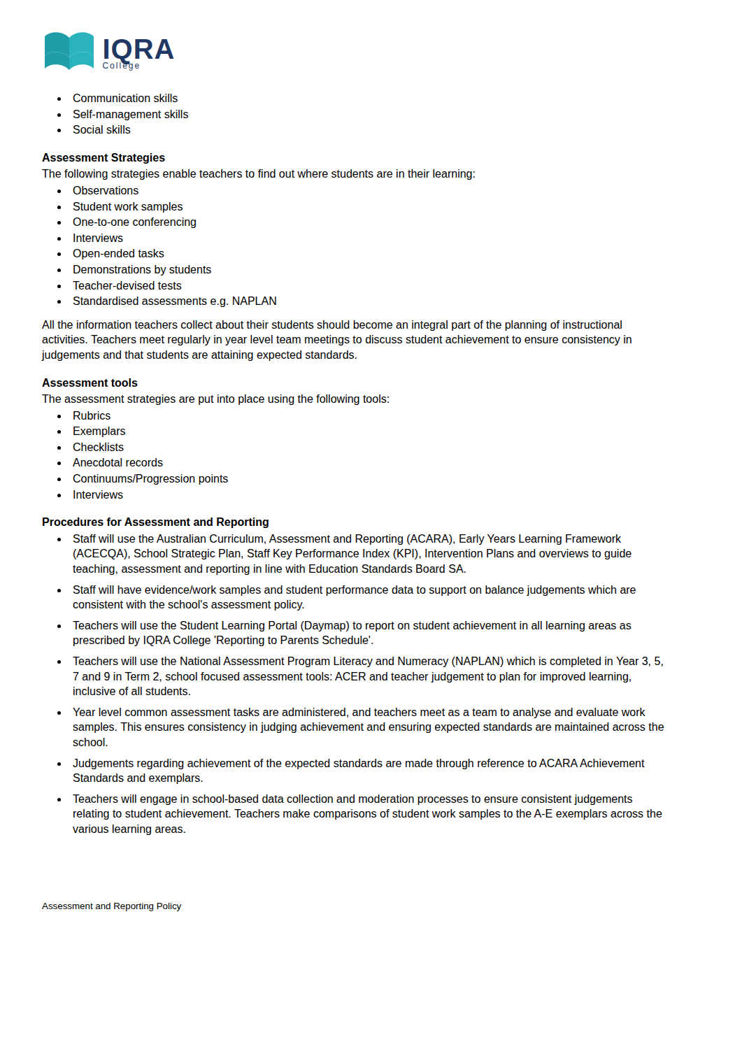IQRA
College
Communication skills
Self-management skills
Social skills
Assessment Strategies
The following strategies enable teachers to find out where students are in their learning:
Observations
Student work samples
One-to-one conferencing
Interviews
Open-ended tasks
Demonstrations by students
Teacher-devised tests
Standardised assessments e.g. NAPLAN
All the information teachers collect about their students should become an integral part of the planning of instructional activities. Teachers meet regularly in year level team meetings to discuss student achievement to ensure consistency in judgements and that students are attaining expected standards.
Assessment tools
The assessment strategies are put into place using the following tools:
Rubrics
Exemplars
Checklists
Anecdotal records
Continuums/Progression points
Interviews
Procedures for Assessment and Reporting
Staff will use the Australian Curriculum, Assessment and Reporting (ACARA), Early Years Learning Framework (ACECQA), School Strategic Plan, Staff Key Performance Index (KPI), Intervention Plans and overviews to guide teaching, assessment and reporting in line with Education Standards Board SA.
Staff will have evidence/work samples and student performance data to support on balance judgements which are consistent with the school's assessment policy.
Teachers will use the Student Learning Portal (Daymap) to report on student achievement in all learning areas as prescribed by IQRA College 'Reporting to Parents Schedule'.
Teachers will use the National Assessment Program Literacy and Numeracy (NAPLAN) which is completed in Year 3, 5, 7 and 9 in Term 2, school focused assessment tools: ACER and teacher judgement to plan for improved learning, inclusive of all students.
Year level common assessment tasks are administered, and teachers meet as a team to analyse and evaluate work samples. This ensures consistency in judging achievement and ensuring expected standards are maintained across the school.
Judgements regarding achievement of the expected standards are made through reference to ACARA Achievement Standards and exemplars.
Teachers will engage in school-based data collection and moderation processes to ensure consistent judgements relating to student achievement. Teachers make comparisons of student work samples to the A-E exemplars across the various learning areas.
Assessment and Reporting Policy